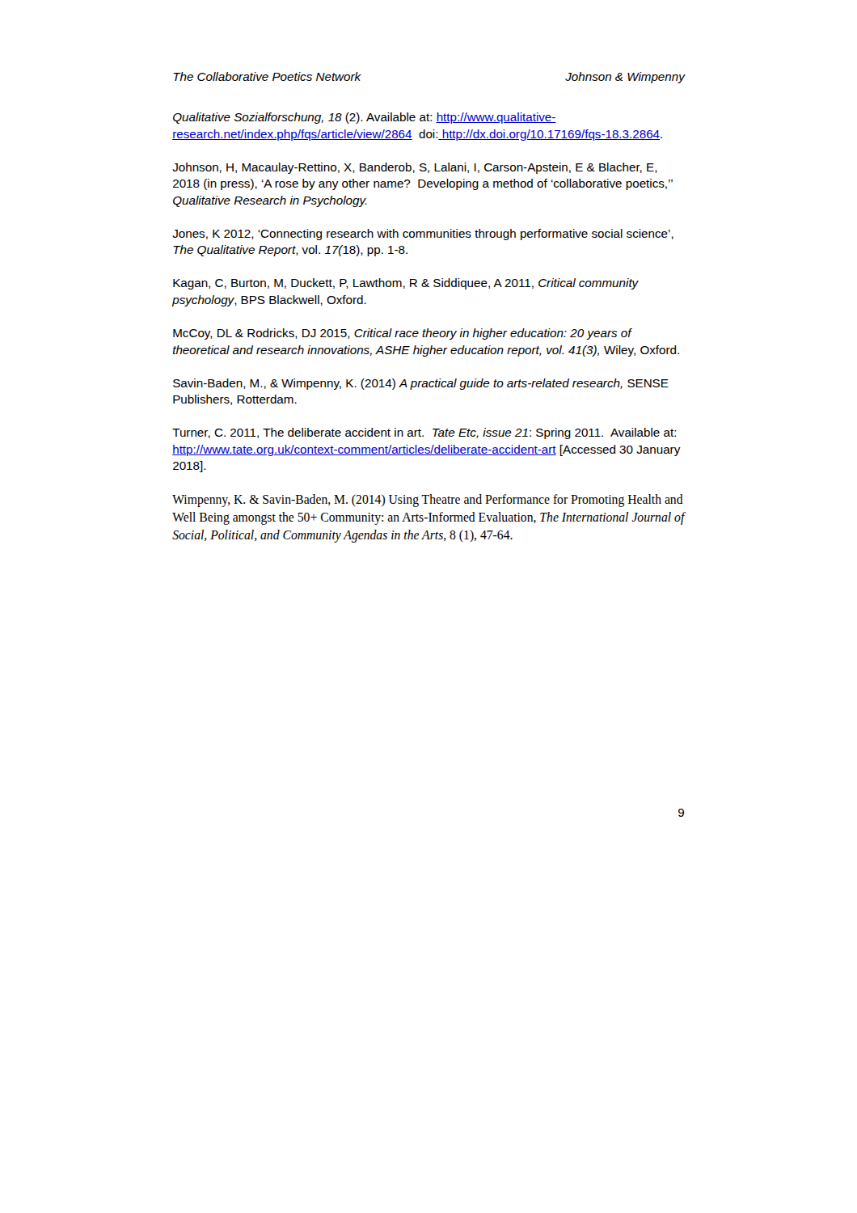The Collaborative Poetics Network Johnson & Wimpenny
Qualitative Sozialforschung, 18 (2). Available at: http://www.qualitative-research.net/index.php/fqs/article/view/2864 doi: http://dx.doi.org/10.17169/fqs-18.3.2864.
Johnson, H, Macaulay-Rettino, X, Banderob, S, Lalani, I, Carson-Apstein, E & Blacher, E, 2018 (in press), ‘A rose by any other name? Developing a method of ‘collaborative poetics,’’ Qualitative Research in Psychology.
Jones, K 2012, ‘Connecting research with communities through performative social science’, The Qualitative Report, vol. 17(18), pp. 1-8.
Kagan, C, Burton, M, Duckett, P, Lawthom, R & Siddiquee, A 2011, Critical community psychology, BPS Blackwell, Oxford.
McCoy, DL & Rodricks, DJ 2015, Critical race theory in higher education: 20 years of theoretical and research innovations, ASHE higher education report, vol. 41(3), Wiley, Oxford.
Savin-Baden, M., & Wimpenny, K. (2014) A practical guide to arts-related research, SENSE Publishers, Rotterdam.
Turner, C. 2011, The deliberate accident in art. Tate Etc, issue 21: Spring 2011. Available at: http://www.tate.org.uk/context-comment/articles/deliberate-accident-art [Accessed 30 January 2018].
Wimpenny, K. & Savin-Baden, M. (2014) Using Theatre and Performance for Promoting Health and Well Being amongst the 50+ Community: an Arts-Informed Evaluation, The International Journal of Social, Political, and Community Agendas in the Arts, 8 (1), 47-64.
9